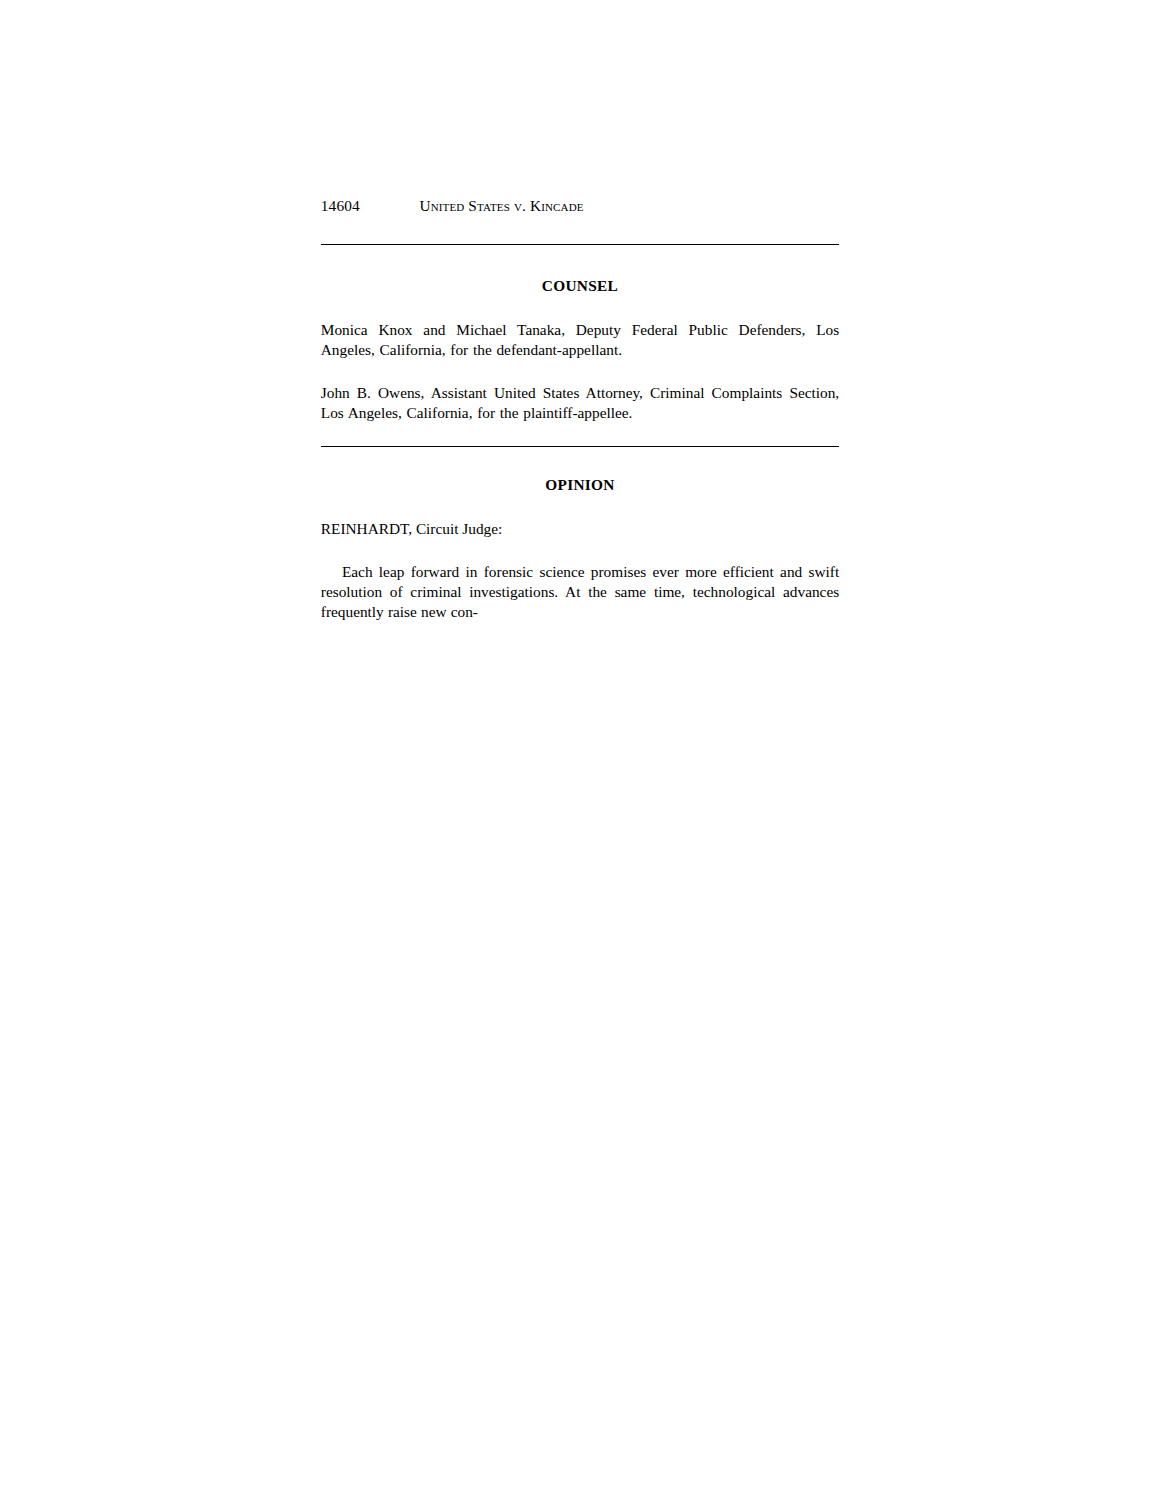14604 United States v. Kincade
COUNSEL
Monica Knox and Michael Tanaka, Deputy Federal Public Defenders, Los Angeles, California, for the defendant-appellant.
John B. Owens, Assistant United States Attorney, Criminal Complaints Section, Los Angeles, California, for the plaintiff-appellee.
OPINION
REINHARDT, Circuit Judge:
Each leap forward in forensic science promises ever more efficient and swift resolution of criminal investigations. At the same time, technological advances frequently raise new con-